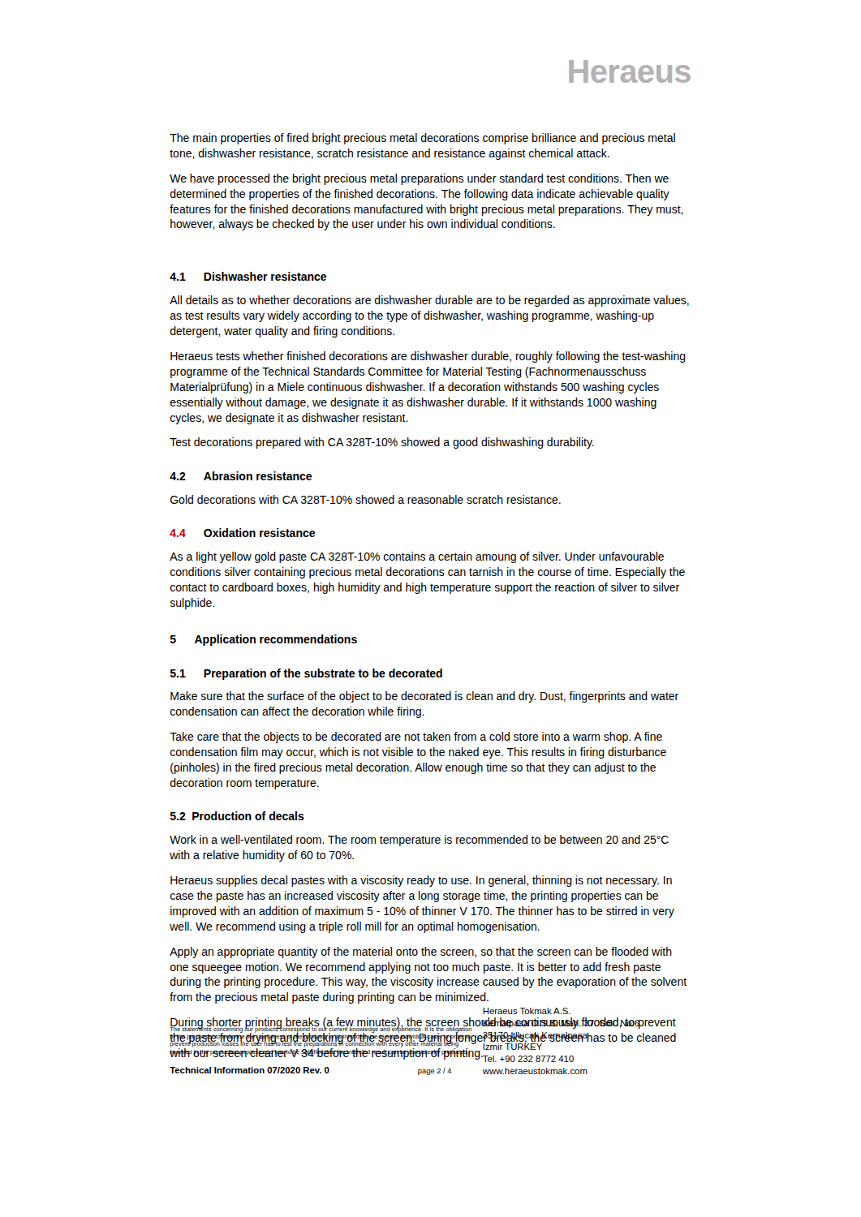Heraeus
The main properties of fired bright precious metal decorations comprise brilliance and precious metal tone, dishwasher resistance, scratch resistance and resistance against chemical attack.
We have processed the bright precious metal preparations under standard test conditions. Then we determined the properties of the finished decorations. The following data indicate achievable quality features for the finished decorations manufactured with bright precious metal preparations. They must, however, always be checked by the user under his own individual conditions.
4.1 Dishwasher resistance
All details as to whether decorations are dishwasher durable are to be regarded as approximate values, as test results vary widely according to the type of dishwasher, washing programme, washing-up detergent, water quality and firing conditions.
Heraeus tests whether finished decorations are dishwasher durable, roughly following the test-washing programme of the Technical Standards Committee for Material Testing (Fachnormenausschuss Materialprüfung) in a Miele continuous dishwasher. If a decoration withstands 500 washing cycles essentially without damage, we designate it as dishwasher durable. If it withstands 1000 washing cycles, we designate it as dishwasher resistant.
Test decorations prepared with CA 328T-10% showed a good dishwashing durability.
4.2 Abrasion resistance
Gold decorations with CA 328T-10% showed a reasonable scratch resistance.
4.4 Oxidation resistance
As a light yellow gold paste CA 328T-10% contains a certain amoung of silver. Under unfavourable conditions silver containing precious metal decorations can tarnish in the course of time. Especially the contact to cardboard boxes, high humidity and high temperature support the reaction of silver to silver sulphide.
5 Application recommendations
5.1 Preparation of the substrate to be decorated
Make sure that the surface of the object to be decorated is clean and dry. Dust, fingerprints and water condensation can affect the decoration while firing.
Take care that the objects to be decorated are not taken from a cold store into a warm shop. A fine condensation film may occur, which is not visible to the naked eye. This results in firing disturbance (pinholes) in the fired precious metal decoration. Allow enough time so that they can adjust to the decoration room temperature.
5.2 Production of decals
Work in a well-ventilated room. The room temperature is recommended to be between 20 and 25°C with a relative humidity of 60 to 70%.
Heraeus supplies decal pastes with a viscosity ready to use. In general, thinning is not necessary. In case the paste has an increased viscosity after a long storage time, the printing properties can be improved with an addition of maximum 5 - 10% of thinner V 170. The thinner has to be stirred in very well. We recommend using a triple roll mill for an optimal homogenisation.
Apply an appropriate quantity of the material onto the screen, so that the screen can be flooded with one squeegee motion. We recommend applying not too much paste. It is better to add fresh paste during the printing procedure. This way, the viscosity increase caused by the evaporation of the solvent from the precious metal paste during printing can be minimized.
During shorter printing breaks (a few minutes), the screen should be continuously flooded, to prevent the paste from drying and blocking of the screen. During longer breaks, the screen has to be cleaned with our screen cleaner V 34 before the resumption of printing.
The statements concerning our products correspond to our current knowledge and experience. It is the obligation of the purchaser to examine the usefulness of the products in its intended use in each individual case. In order to prevent production losses the user has to test the preparations in connection with every other material being involved in the production process and has to be satisfied that the intended result can be consistently produced.
Technical Information 07/2020 Rev. 0 page 2 / 4
Heraeus Tokmak A.S.
Kemalpasa O.S.B. Mah. 37. Sok. No:6
35170 Ulucak Kemalpasa
Izmir TURKEY
Tel. +90 232 8772 410
www.heraeustokmak.com